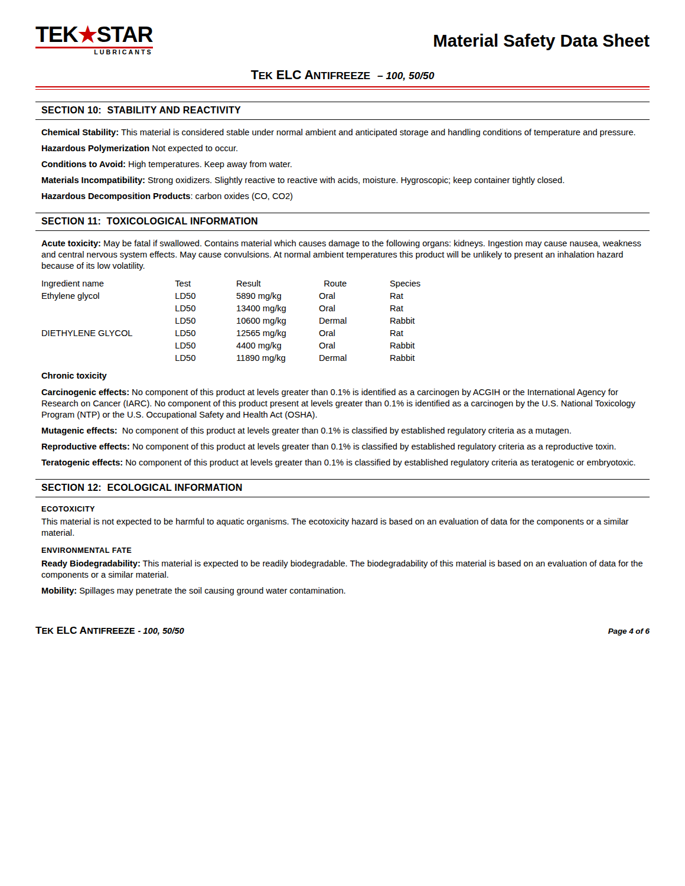TEK★STAR
LUBRICANTS
Material Safety Data Sheet
TEK ELC ANTIFREEZE – 100, 50/50
SECTION 10: STABILITY AND REACTIVITY
Chemical Stability: This material is considered stable under normal ambient and anticipated storage and handling conditions of temperature and pressure.
Hazardous Polymerization Not expected to occur.
Conditions to Avoid: High temperatures. Keep away from water.
Materials Incompatibility: Strong oxidizers. Slightly reactive to reactive with acids, moisture. Hygroscopic; keep container tightly closed.
Hazardous Decomposition Products: carbon oxides (CO, CO2)
SECTION 11: TOXICOLOGICAL INFORMATION
Acute toxicity: May be fatal if swallowed. Contains material which causes damage to the following organs: kidneys. Ingestion may cause nausea, weakness and central nervous system effects. May cause convulsions. At normal ambient temperatures this product will be unlikely to present an inhalation hazard because of its low volatility.
| Ingredient name | Test | Result | Route | Species |
| Ethylene glycol | LD50 | 5890 mg/kg | Oral | Rat |
| | LD50 | 13400 mg/kg | Oral | Rat |
| | LD50 | 10600 mg/kg | Dermal | Rabbit |
| DIETHYLENE GLYCOL | LD50 | 12565 mg/kg | Oral | Rat |
| | LD50 | 4400 mg/kg | Oral | Rabbit |
| | LD50 | 11890 mg/kg | Dermal | Rabbit |
Chronic toxicity
Carcinogenic effects: No component of this product at levels greater than 0.1% is identified as a carcinogen by ACGIH or the International Agency for Research on Cancer (IARC). No component of this product present at levels greater than 0.1% is identified as a carcinogen by the U.S. National Toxicology Program (NTP) or the U.S. Occupational Safety and Health Act (OSHA).
Mutagenic effects: No component of this product at levels greater than 0.1% is classified by established regulatory criteria as a mutagen.
Reproductive effects: No component of this product at levels greater than 0.1% is classified by established regulatory criteria as a reproductive toxin.
Teratogenic effects: No component of this product at levels greater than 0.1% is classified by established regulatory criteria as teratogenic or embryotoxic.
SECTION 12: ECOLOGICAL INFORMATION
ECOTOXICITY
This material is not expected to be harmful to aquatic organisms. The ecotoxicity hazard is based on an evaluation of data for the components or a similar material.
ENVIRONMENTAL FATE
Ready Biodegradability: This material is expected to be readily biodegradable. The biodegradability of this material is based on an evaluation of data for the components or a similar material.
Mobility: Spillages may penetrate the soil causing ground water contamination.
TEK ELC ANTIFREEZE - 100, 50/50
Page 4 of 6